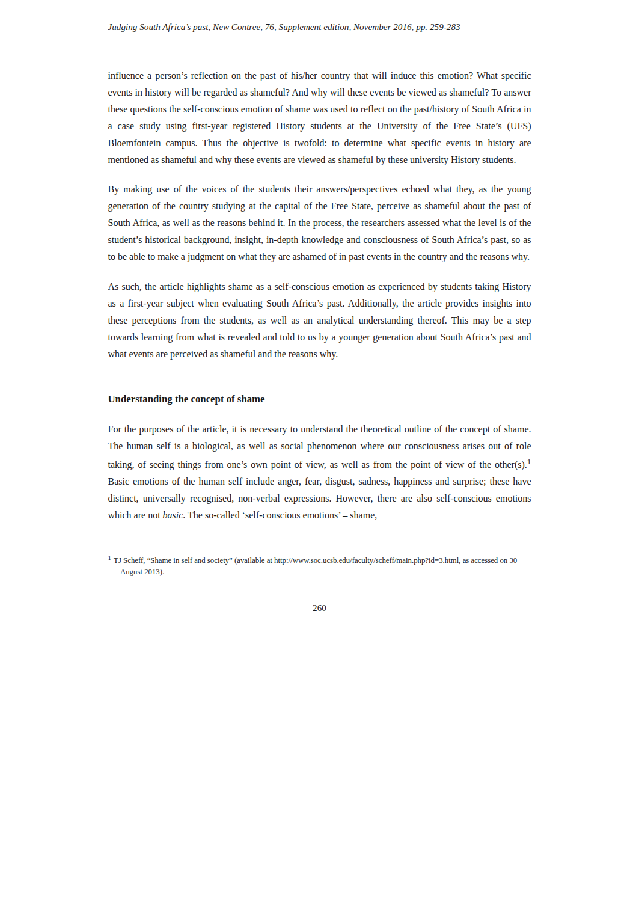Judging South Africa’s past, New Contree, 76, Supplement edition, November 2016, pp. 259-283
influence a person’s reflection on the past of his/her country that will induce this emotion? What specific events in history will be regarded as shameful? And why will these events be viewed as shameful? To answer these questions the self-conscious emotion of shame was used to reflect on the past/history of South Africa in a case study using first-year registered History students at the University of the Free State’s (UFS) Bloemfontein campus. Thus the objective is twofold: to determine what specific events in history are mentioned as shameful and why these events are viewed as shameful by these university History students.
By making use of the voices of the students their answers/perspectives echoed what they, as the young generation of the country studying at the capital of the Free State, perceive as shameful about the past of South Africa, as well as the reasons behind it. In the process, the researchers assessed what the level is of the student’s historical background, insight, in-depth knowledge and consciousness of South Africa’s past, so as to be able to make a judgment on what they are ashamed of in past events in the country and the reasons why.
As such, the article highlights shame as a self-conscious emotion as experienced by students taking History as a first-year subject when evaluating South Africa’s past. Additionally, the article provides insights into these perceptions from the students, as well as an analytical understanding thereof. This may be a step towards learning from what is revealed and told to us by a younger generation about South Africa’s past and what events are perceived as shameful and the reasons why.
Understanding the concept of shame
For the purposes of the article, it is necessary to understand the theoretical outline of the concept of shame. The human self is a biological, as well as social phenomenon where our consciousness arises out of role taking, of seeing things from one’s own point of view, as well as from the point of view of the other(s).1 Basic emotions of the human self include anger, fear, disgust, sadness, happiness and surprise; these have distinct, universally recognised, non-verbal expressions. However, there are also self-conscious emotions which are not basic. The so-called ‘self-conscious emotions’ – shame,
1TJ Scheff, “Shame in self and society” (available at http://www.soc.ucsb.edu/faculty/scheff/main.php?id=3.html, as accessed on 30 August 2013).
260